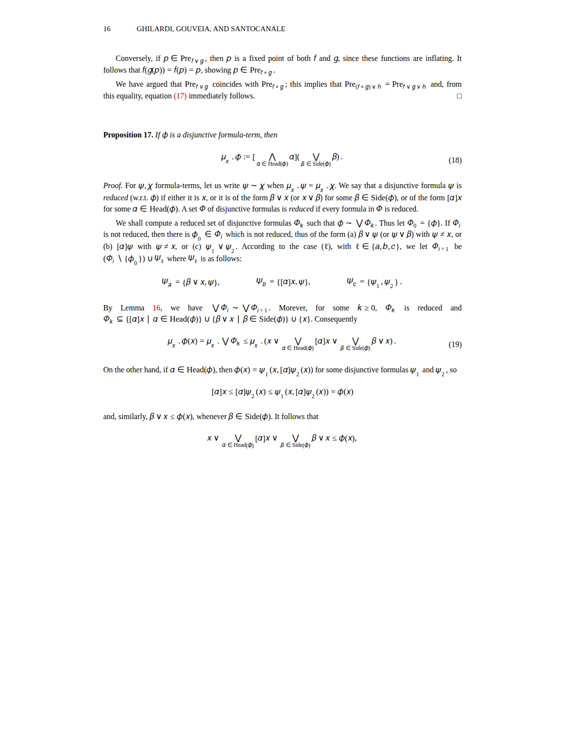16 GHILARDI, GOUVEIA, AND SANTOCANALE
Conversely, if p∈Pref∨g, then p is a fixed point of both f and g, since these functions are inflating. It follows that f(g(p))=f(p)=p, showing p∈Pref∘g.
We have argued that Pref∨g coincides with Pref∘g; this implies that Pre(f∘g)∨h=Pref∨g∨h and, from this equality, equation (17) immediately follows. □
Proposition 17. If ϕ is a disjunctive formula-term, then
μx . ϕ := [ ⋀ α∈Head(ϕ) α ] ( ⋁ β∈Side(ϕ) β ) . (18)
Proof. For ψ,χ formula-terms, let us write ψ∼χ when μx.ψ=μx.χ. We say that a disjunctive formula ψ is reduced (w.r.t. ϕ) if either it is x, or it is of the form β∨x (or x∨β) for some β∈Side(ϕ), or of the form [α]x for some α∈Head(ϕ). A set Φ of disjunctive formulas is reduced if every formula in Φ is reduced.
We shall compute a reduced set of disjunctive formulas Φk such that ϕ∼⋁Φk. Thus let Φ0={ϕ}. If Φi is not reduced, then there is ϕ0∈Φi which is not reduced, thus of the form (a) β∨ψ (or ψ∨β) with ψ≠x, or (b) [α]ψ with ψ≠x, or (c) ψ1∨ψ2. According to the case (ℓ), with ℓ∈{a,b,c}, we let Φi+1 be (Φi∖{ϕ0})∪Ψℓ where Ψℓ is as follows:
Ψa={β∨x,ψ}, Ψb={[α]x,ψ}, Ψc={ψ1,ψ2}.
By Lemma 16, we have ⋁Φi∼⋁Φi+1. Morever, for some k≥0, Φk is reduced and Φk⊆{[α]x∣α∈Head(ϕ)}∪{β∨x∣β∈Side(ϕ)}∪{x}. Consequently
μx.ϕ(x) = μx. ⋁Φk ≤ μx. (x∨ ⋁ α∈Head(ϕ) [α]x ∨ ⋁ β∈Side(ϕ) β∨x). (19)
On the other hand, if α∈Head(ϕ), then ϕ(x)=ψ1(x,[α]ψ2(x)) for some disjunctive formulas ψ1 and ψ2, so
[α]x ≤ [α]ψ2(x) ≤ ψ1(x,[α]ψ2(x)) = ϕ(x)
and, similarly, β∨x≤ϕ(x), whenever β∈Side(ϕ). It follows that
x∨ ⋁ α∈Head(ϕ) [α]x ∨ ⋁ β∈Side(ϕ) β∨x ≤ ϕ(x),